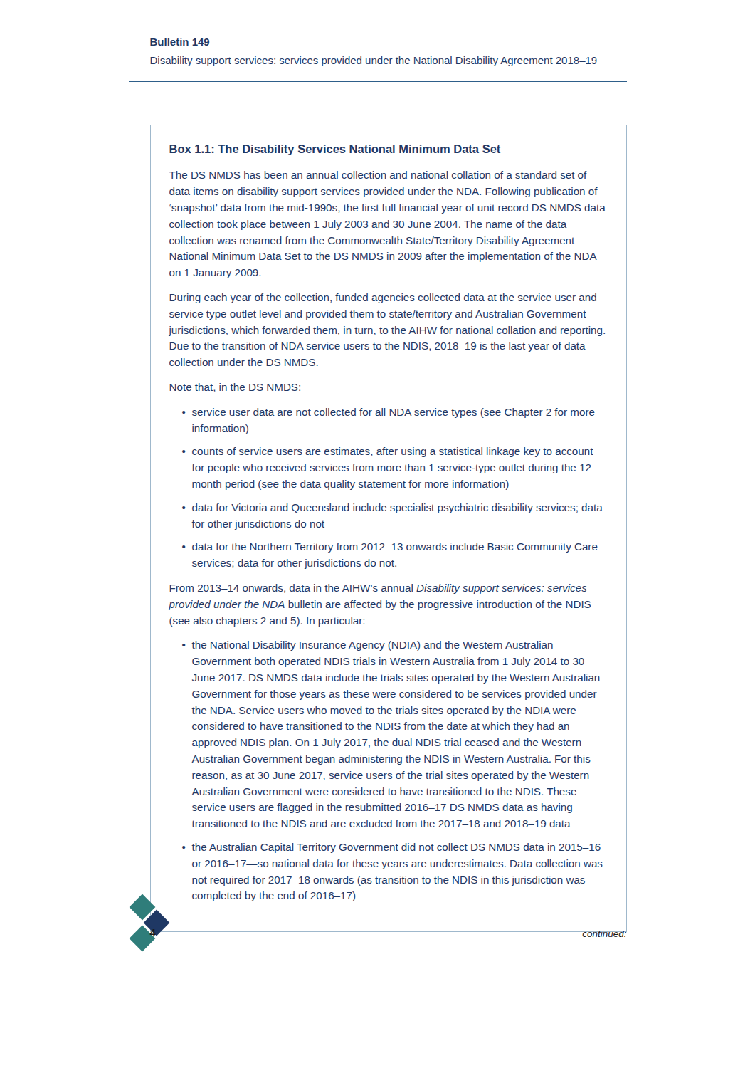Bulletin 149
Disability support services: services provided under the National Disability Agreement 2018–19
Box 1.1: The Disability Services National Minimum Data Set
The DS NMDS has been an annual collection and national collation of a standard set of data items on disability support services provided under the NDA. Following publication of ‘snapshot’ data from the mid-1990s, the first full financial year of unit record DS NMDS data collection took place between 1 July 2003 and 30 June 2004. The name of the data collection was renamed from the Commonwealth State/Territory Disability Agreement National Minimum Data Set to the DS NMDS in 2009 after the implementation of the NDA on 1 January 2009.
During each year of the collection, funded agencies collected data at the service user and service type outlet level and provided them to state/territory and Australian Government jurisdictions, which forwarded them, in turn, to the AIHW for national collation and reporting. Due to the transition of NDA service users to the NDIS, 2018–19 is the last year of data collection under the DS NMDS.
Note that, in the DS NMDS:
service user data are not collected for all NDA service types (see Chapter 2 for more information)
counts of service users are estimates, after using a statistical linkage key to account for people who received services from more than 1 service-type outlet during the 12 month period (see the data quality statement for more information)
data for Victoria and Queensland include specialist psychiatric disability services; data for other jurisdictions do not
data for the Northern Territory from 2012–13 onwards include Basic Community Care services; data for other jurisdictions do not.
From 2013–14 onwards, data in the AIHW’s annual Disability support services: services provided under the NDA bulletin are affected by the progressive introduction of the NDIS (see also chapters 2 and 5). In particular:
the National Disability Insurance Agency (NDIA) and the Western Australian Government both operated NDIS trials in Western Australia from 1 July 2014 to 30 June 2017. DS NMDS data include the trials sites operated by the Western Australian Government for those years as these were considered to be services provided under the NDA. Service users who moved to the trials sites operated by the NDIA were considered to have transitioned to the NDIS from the date at which they had an approved NDIS plan. On 1 July 2017, the dual NDIS trial ceased and the Western Australian Government began administering the NDIS in Western Australia. For this reason, as at 30 June 2017, service users of the trial sites operated by the Western Australian Government were considered to have transitioned to the NDIS. These service users are flagged in the resubmitted 2016–17 DS NMDS data as having transitioned to the NDIS and are excluded from the 2017–18 and 2018–19 data
the Australian Capital Territory Government did not collect DS NMDS data in 2015–16 or 2016–17—so national data for these years are underestimates. Data collection was not required for 2017–18 onwards (as transition to the NDIS in this jurisdiction was completed by the end of 2016–17)
4
continued: